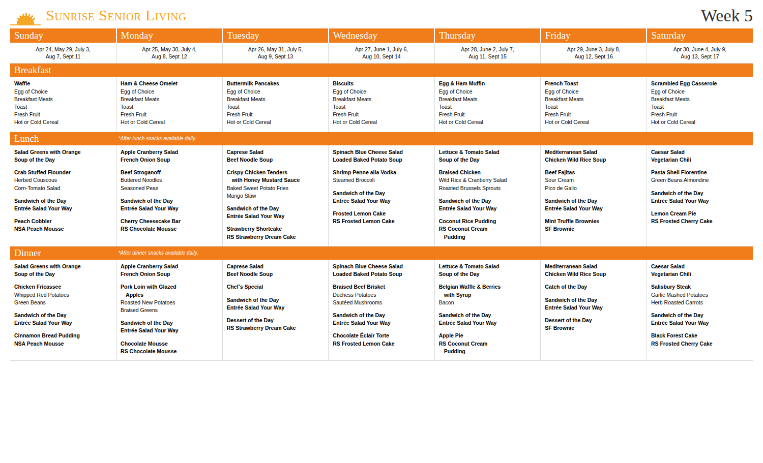Sunrise Senior Living
Week 5
| Sunday | Monday | Tuesday | Wednesday | Thursday | Friday | Saturday |
| --- | --- | --- | --- | --- | --- | --- |
| Apr 24, May 29, July 3, Aug 7, Sept 11 | Apr 25, May 30, July 4, Aug 8, Sept 12 | Apr 26, May 31, July 5, Aug 9, Sept 13 | Apr 27, June 1, July 6, Aug 10, Sept 14 | Apr 28, June 2, July 7, Aug 11, Sept 15 | Apr 29, June 3, July 8, Aug 12, Sept 16 | Apr 30, June 4, July 9, Aug 13, Sept 17 |
| Breakfast |
| Waffle Egg of Choice Breakfast Meats Toast Fresh Fruit Hot or Cold Cereal | Ham & Cheese Omelet Egg of Choice Breakfast Meats Toast Fresh Fruit Hot or Cold Cereal | Buttermilk Pancakes Egg of Choice Breakfast Meats Toast Fresh Fruit Hot or Cold Cereal | Biscuits Egg of Choice Breakfast Meats Toast Fresh Fruit Hot or Cold Cereal | Egg & Ham Muffin Egg of Choice Breakfast Meats Toast Fresh Fruit Hot or Cold Cereal | French Toast Egg of Choice Breakfast Meats Toast Fresh Fruit Hot or Cold Cereal | Scrambled Egg Casserole Egg of Choice Breakfast Meats Toast Fresh Fruit Hot or Cold Cereal |
| Lunch | *After lunch snacks available daily. |
| Salad Greens with Orange Soup of the Day Crab Stuffed Flounder Herbed Couscous Corn-Tomato Salad Sandwich of the Day Entrée Salad Your Way Peach Cobbler NSA Peach Mousse | Apple Cranberry Salad French Onion Soup Beef Stroganoff Buttered Noodles Seasoned Peas Sandwich of the Day Entrée Salad Your Way Cherry Cheesecake Bar RS Chocolate Mousse | Caprese Salad Beef Noodle Soup Crispy Chicken Tenders with Honey Mustard Sauce Baked Sweet Potato Fries Mango Slaw Sandwich of the Day Entrée Salad Your Way Strawberry Shortcake RS Strawberry Dream Cake | Spinach Blue Cheese Salad Loaded Baked Potato Soup Shrimp Penne alla Vodka Steamed Broccoli Sandwich of the Day Entrée Salad Your Way Frosted Lemon Cake RS Frosted Lemon Cake | Lettuce & Tomato Salad Soup of the Day Braised Chicken Wild Rice & Cranberry Salad Roasted Brussels Sprouts Sandwich of the Day Entrée Salad Your Way Coconut Rice Pudding RS Coconut Cream Pudding | Mediterranean Salad Chicken Wild Rice Soup Beef Fajitas Sour Cream Pico de Gallo Sandwich of the Day Entrée Salad Your Way Mint Truffle Brownies SF Brownie | Caesar Salad Vegetarian Chili Pasta Shell Florentine Green Beans Almondine Sandwich of the Day Entrée Salad Your Way Lemon Cream Pie RS Frosted Cherry Cake |
| Dinner | *After dinner snacks available daily. |
| Salad Greens with Orange Soup of the Day Chicken Fricassee Whipped Red Potatoes Green Beans Sandwich of the Day Entrée Salad Your Way Cinnamon Bread Pudding NSA Peach Mousse | Apple Cranberry Salad French Onion Soup Pork Loin with Glazed Apples Roasted New Potatoes Braised Greens Sandwich of the Day Entrée Salad Your Way Chocolate Mousse RS Chocolate Mousse | Caprese Salad Beef Noodle Soup Chef’s Special Sandwich of the Day Entrée Salad Your Way Dessert of the Day RS Strawberry Dream Cake | Spinach Blue Cheese Salad Loaded Baked Potato Soup Braised Beef Brisket Duchess Potatoes Sautéed Mushrooms Sandwich of the Day Entrée Salad Your Way Chocolate Éclair Torte RS Frosted Lemon Cake | Lettuce & Tomato Salad Soup of the Day Belgian Waffle & Berries with Syrup Bacon Sandwich of the Day Entrée Salad Your Way Apple Pie RS Coconut Cream Pudding | Mediterranean Salad Chicken Wild Rice Soup Catch of the Day Sandwich of the Day Entrée Salad Your Way Dessert of the Day SF Brownie | Caesar Salad Vegetarian Chili Salisbury Steak Garlic Mashed Potatoes Herb Roasted Carrots Sandwich of the Day Entrée Salad Your Way Black Forest Cake RS Frosted Cherry Cake |